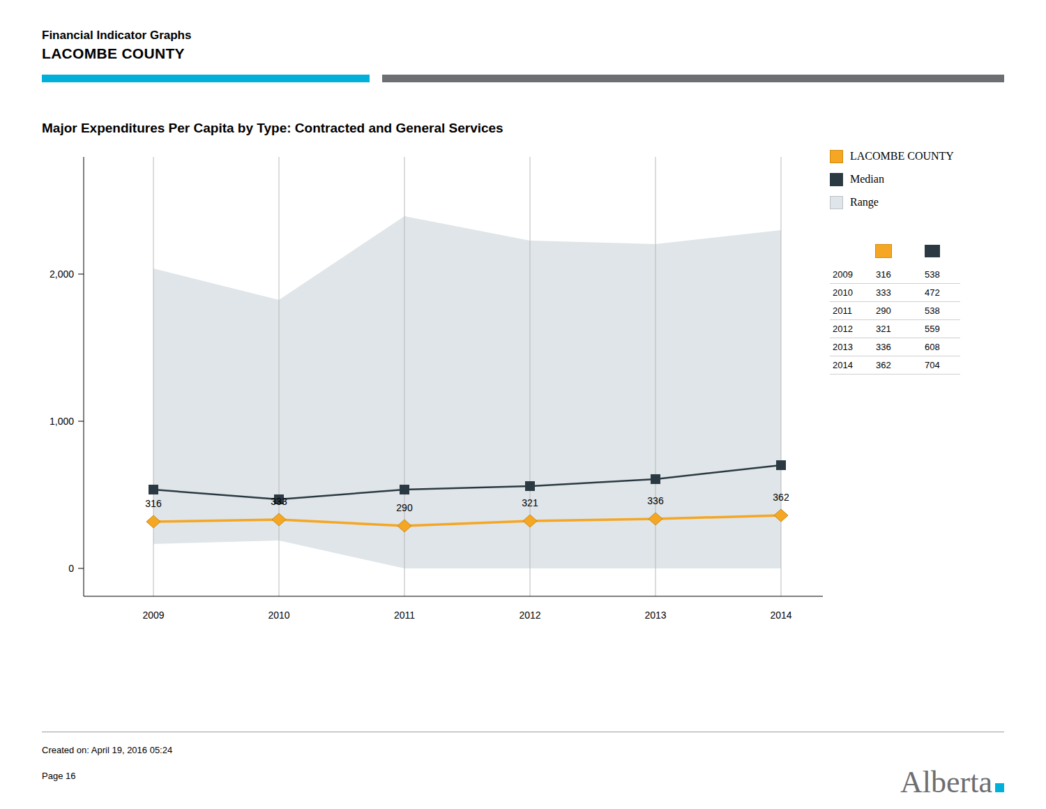Financial Indicator Graphs
LACOMBE COUNTY
Major Expenditures Per Capita by Type: Contracted and General Services
LACOMBE COUNTY
Median
Range
| 2009 | 316 | 538 |
| 2010 | 333 | 472 |
| 2011 | 290 | 538 |
| 2012 | 321 | 559 |
| 2013 | 336 | 608 |
| 2014 | 362 | 704 |
Plot geometry: x: 2009=160, 2010=340, 2011=520, 2012=700, 2013=880, 2014=1060 y: value 0 -> 600 ; value 2800 -> 10 (scale: y = 600 - v*(590/2800)) 0 1,000 2,000 2009 2010 2011 2012 2013 2014 316 333 290 321 336 362
Created on: April 19, 2016 05:24
Page 16
Alberta